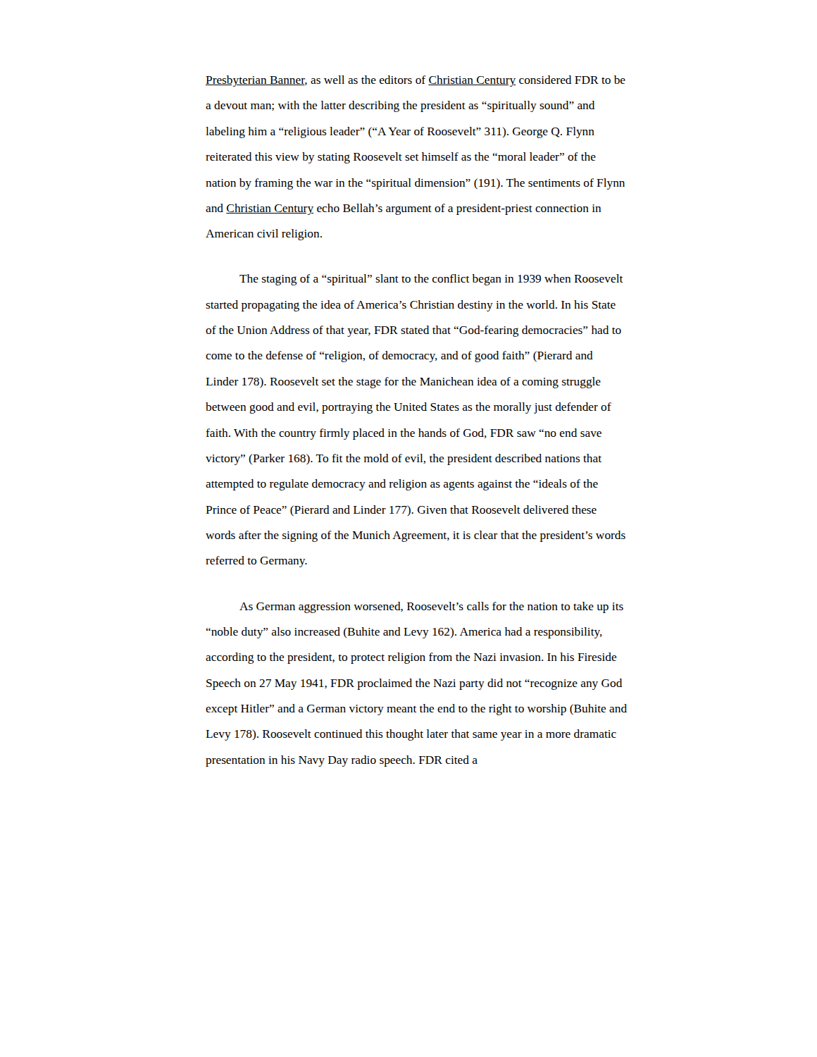Presbyterian Banner, as well as the editors of Christian Century considered FDR to be a devout man; with the latter describing the president as “spiritually sound” and labeling him a “religious leader” (“A Year of Roosevelt” 311). George Q. Flynn reiterated this view by stating Roosevelt set himself as the “moral leader” of the nation by framing the war in the “spiritual dimension” (191). The sentiments of Flynn and Christian Century echo Bellah’s argument of a president-priest connection in American civil religion.
The staging of a “spiritual” slant to the conflict began in 1939 when Roosevelt started propagating the idea of America’s Christian destiny in the world. In his State of the Union Address of that year, FDR stated that “God-fearing democracies” had to come to the defense of “religion, of democracy, and of good faith” (Pierard and Linder 178). Roosevelt set the stage for the Manichean idea of a coming struggle between good and evil, portraying the United States as the morally just defender of faith. With the country firmly placed in the hands of God, FDR saw “no end save victory” (Parker 168). To fit the mold of evil, the president described nations that attempted to regulate democracy and religion as agents against the “ideals of the Prince of Peace” (Pierard and Linder 177). Given that Roosevelt delivered these words after the signing of the Munich Agreement, it is clear that the president’s words referred to Germany.
As German aggression worsened, Roosevelt’s calls for the nation to take up its “noble duty” also increased (Buhite and Levy 162). America had a responsibility, according to the president, to protect religion from the Nazi invasion. In his Fireside Speech on 27 May 1941, FDR proclaimed the Nazi party did not “recognize any God except Hitler” and a German victory meant the end to the right to worship (Buhite and Levy 178). Roosevelt continued this thought later that same year in a more dramatic presentation in his Navy Day radio speech. FDR cited a